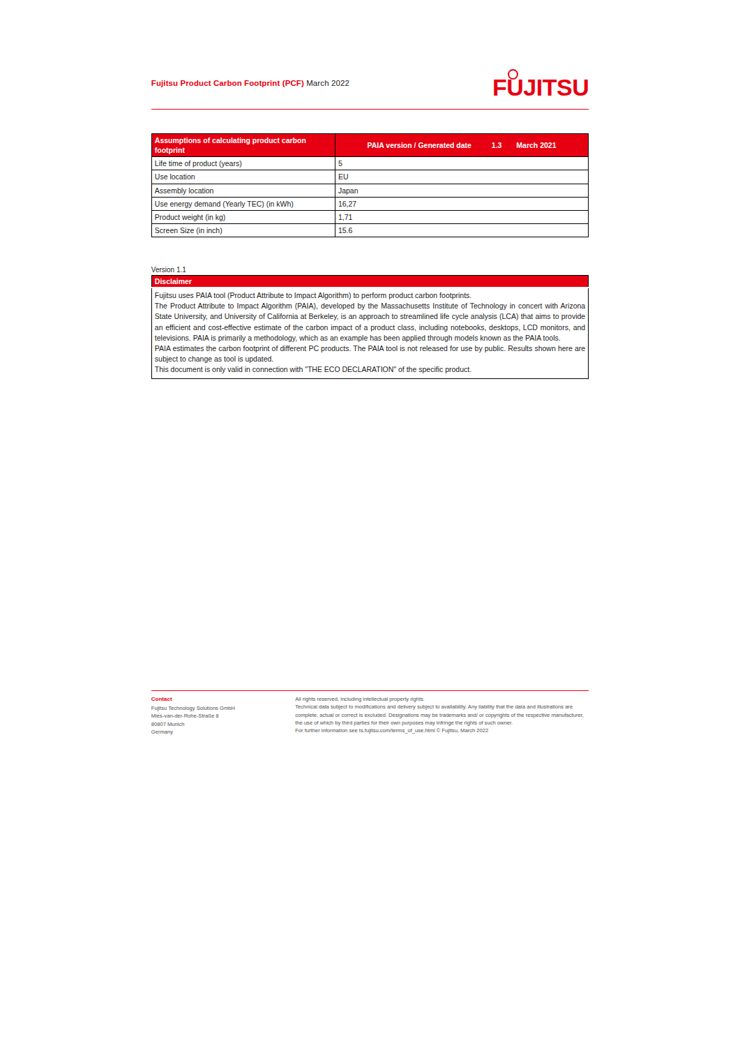Fujitsu Product Carbon Footprint (PCF) March 2022
FUJITSU
| Assumptions of calculating product carbon footprint | PAIA version / Generated date 1.3 March 2021 |
| --- | --- |
| Life time of product (years) | 5 |
| Use location | EU |
| Assembly location | Japan |
| Use energy demand (Yearly TEC) (in kWh) | 16,27 |
| Product weight (in kg) | 1,71 |
| Screen Size (in inch) | 15.6 |
Version 1.1
Disclaimer
Fujitsu uses PAIA tool (Product Attribute to Impact Algorithm) to perform product carbon footprints.
The Product Attribute to Impact Algorithm (PAIA), developed by the Massachusetts Institute of Technology in concert with Arizona State University, and University of California at Berkeley, is an approach to streamlined life cycle analysis (LCA) that aims to provide an efficient and cost-effective estimate of the carbon impact of a product class, including notebooks, desktops, LCD monitors, and televisions. PAIA is primarily a methodology, which as an example has been applied through models known as the PAIA tools.
PAIA estimates the carbon footprint of different PC products. The PAIA tool is not released for use by public. Results shown here are subject to change as tool is updated.
This document is only valid in connection with "THE ECO DECLARATION" of the specific product.
Contact
Fujitsu Technology Solutions GmbH
Mies-van-der-Rohe-Straße 8
80807 Munich
Germany
All rights reserved, including intellectual property rights.
Technical data subject to modifications and delivery subject to availability. Any liability that the data and illustrations are complete, actual or correct is excluded. Designations may be trademarks and/ or copyrights of the respective manufacturer, the use of which by third parties for their own purposes may infringe the rights of such owner.
For further information see ts.fujitsu.com/terms_of_use.html © Fujitsu, March 2022